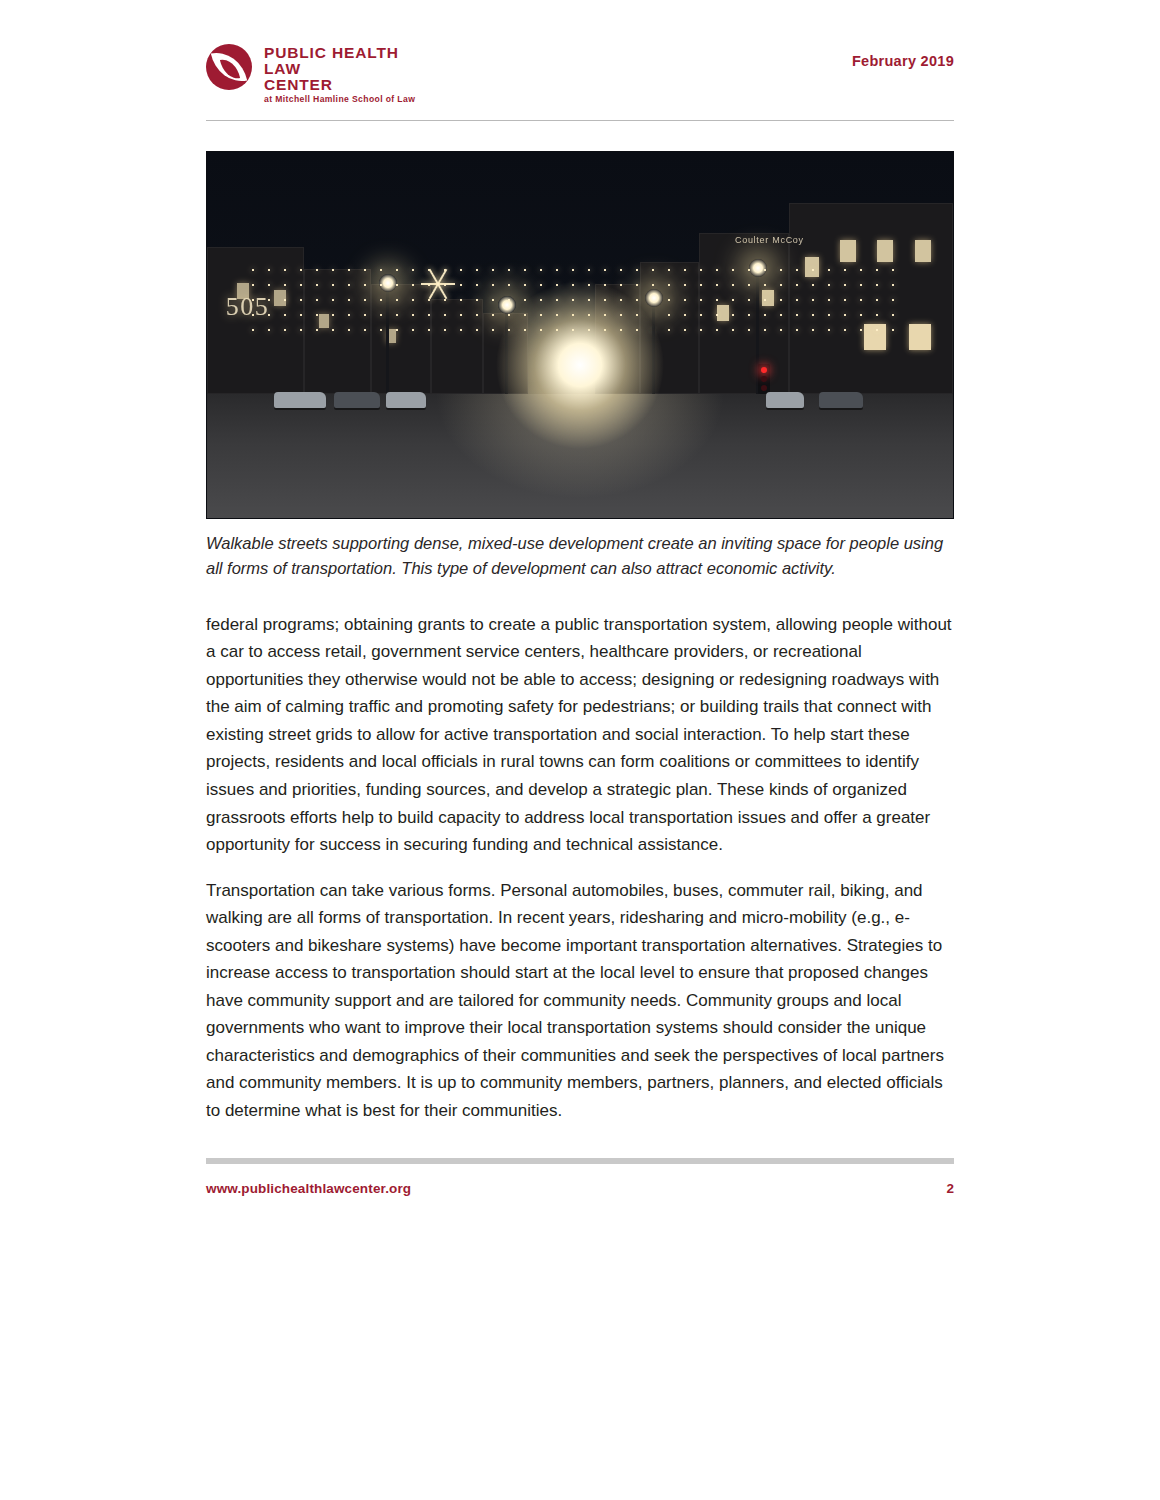Public Health Law Center at Mitchell Hamline School of Law
February 2019
505
Coulter McCoy
Walkable streets supporting dense, mixed-use development create an inviting space for people using all forms of transportation. This type of development can also attract economic activity.
federal programs; obtaining grants to create a public transportation system, allowing people without a car to access retail, government service centers, healthcare providers, or recreational opportunities they otherwise would not be able to access; designing or redesigning roadways with the aim of calming traffic and promoting safety for pedestrians; or building trails that connect with existing street grids to allow for active transportation and social interaction. To help start these projects, residents and local officials in rural towns can form coalitions or committees to identify issues and priorities, funding sources, and develop a strategic plan. These kinds of organized grassroots efforts help to build capacity to address local transportation issues and offer a greater opportunity for success in securing funding and technical assistance.
Transportation can take various forms. Personal automobiles, buses, commuter rail, biking, and walking are all forms of transportation. In recent years, ridesharing and micro-mobility (e.g., e-scooters and bikeshare systems) have become important transportation alternatives. Strategies to increase access to transportation should start at the local level to ensure that proposed changes have community support and are tailored for community needs. Community groups and local governments who want to improve their local transportation systems should consider the unique characteristics and demographics of their communities and seek the perspectives of local partners and community members. It is up to community members, partners, planners, and elected officials to determine what is best for their communities.
www.publichealthlawcenter.org 2